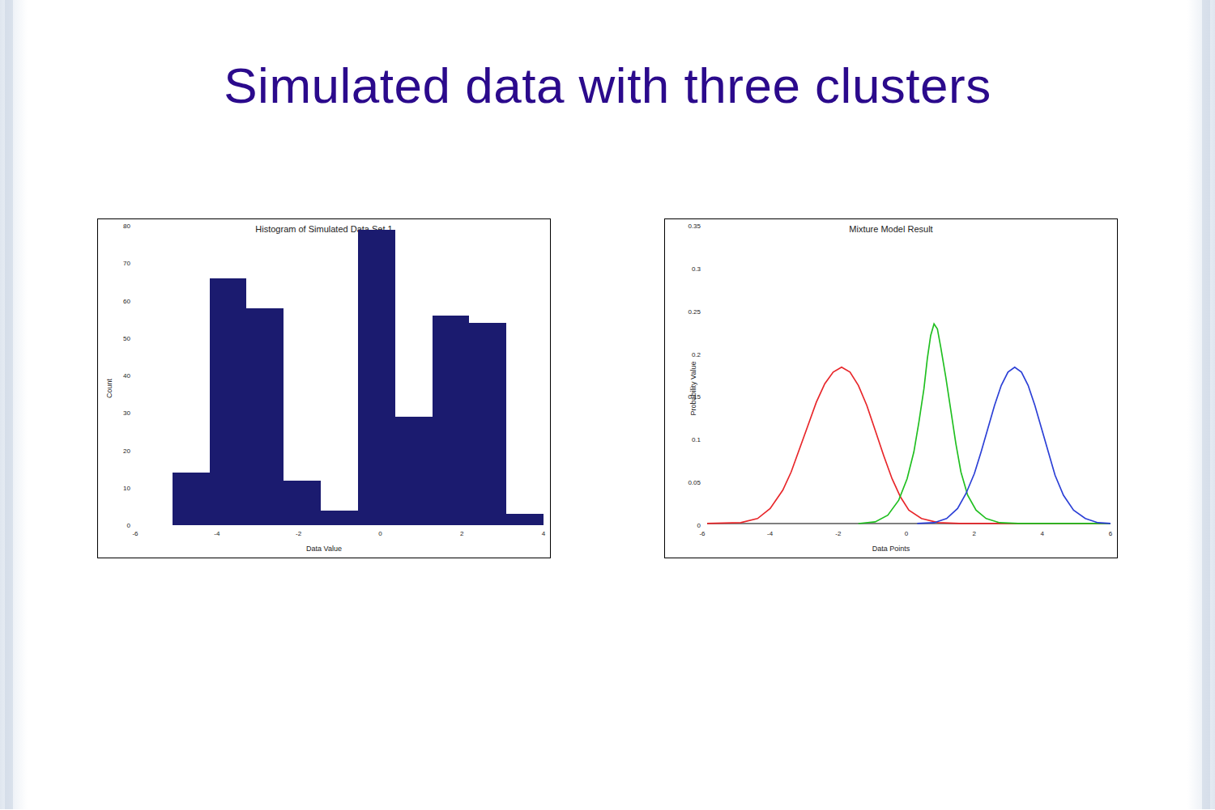Simulated data with three clusters
Histogram of Simulated Data Set 1
Count
80 70 60 50 40 30 20 10 0
-6 -4 -2 0 2 4
Data Value
Mixture Model Result
Probability Value
0.35 0.3 0.25 0.2 0.15 0.1 0.05 0
-6 -4 -2 0 2 4 6
Data Points